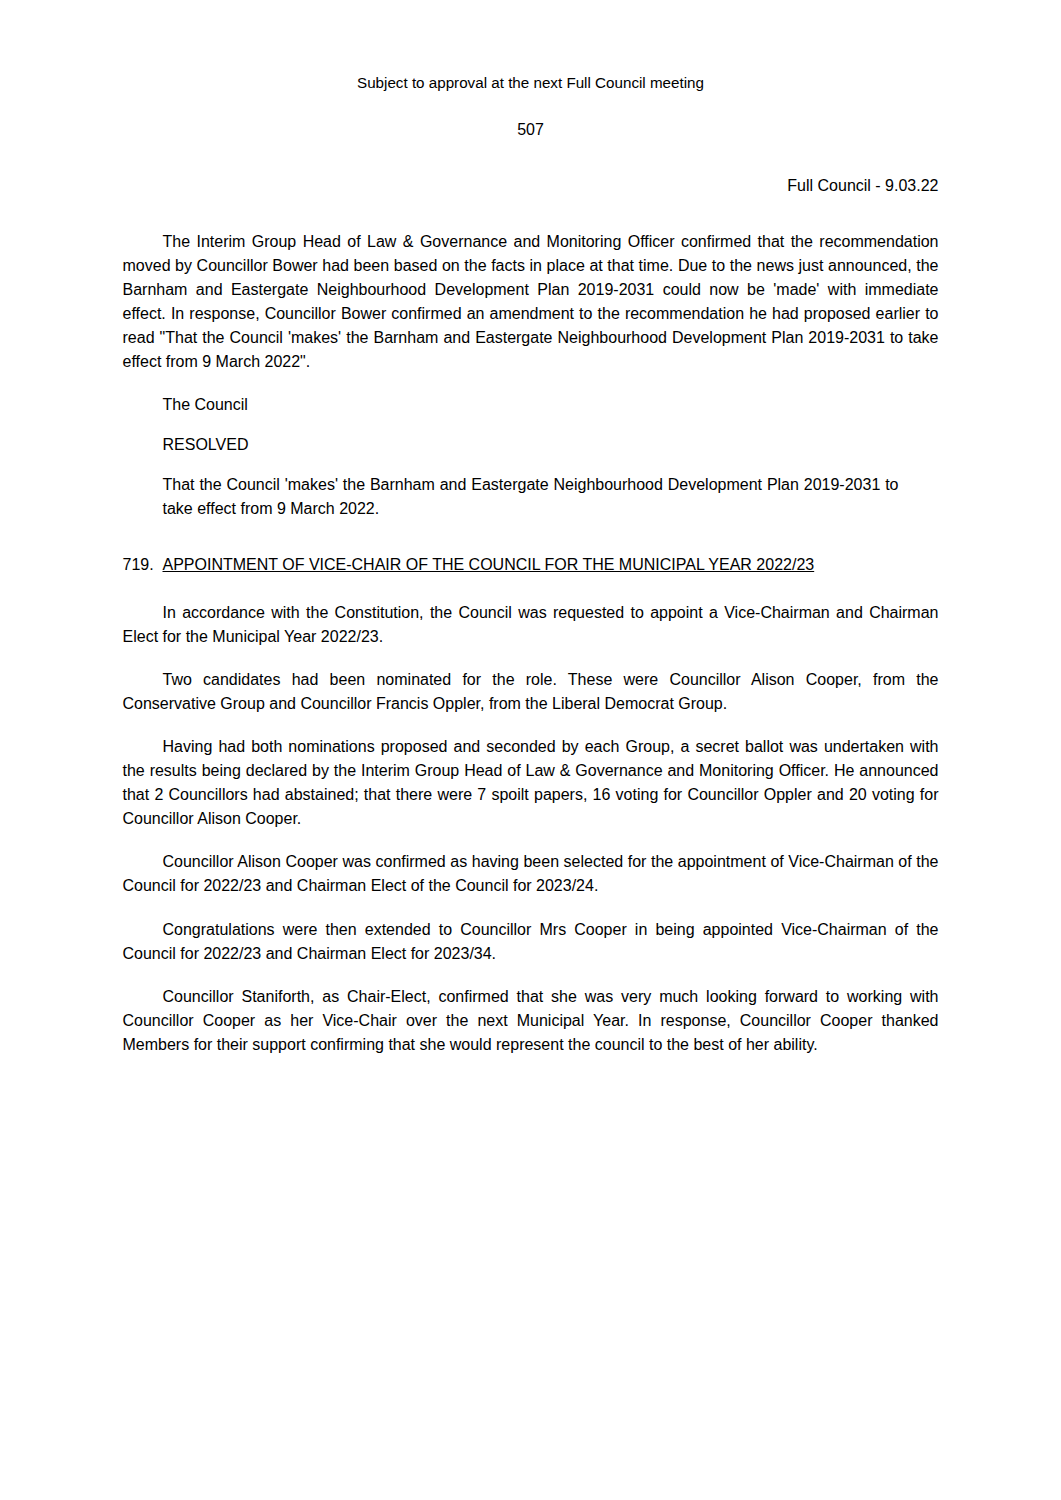Subject to approval at the next Full Council meeting
507
Full Council - 9.03.22
The Interim Group Head of Law & Governance and Monitoring Officer confirmed that the recommendation moved by Councillor Bower had been based on the facts in place at that time. Due to the news just announced, the Barnham and Eastergate Neighbourhood Development Plan 2019-2031 could now be 'made' with immediate effect. In response, Councillor Bower confirmed an amendment to the recommendation he had proposed earlier to read "That the Council 'makes' the Barnham and Eastergate Neighbourhood Development Plan 2019-2031 to take effect from 9 March 2022".
The Council
RESOLVED
That the Council 'makes' the Barnham and Eastergate Neighbourhood Development Plan 2019-2031 to take effect from 9 March 2022.
719. APPOINTMENT OF VICE-CHAIR OF THE COUNCIL FOR THE MUNICIPAL YEAR 2022/23
In accordance with the Constitution, the Council was requested to appoint a Vice-Chairman and Chairman Elect for the Municipal Year 2022/23.
Two candidates had been nominated for the role. These were Councillor Alison Cooper, from the Conservative Group and Councillor Francis Oppler, from the Liberal Democrat Group.
Having had both nominations proposed and seconded by each Group, a secret ballot was undertaken with the results being declared by the Interim Group Head of Law & Governance and Monitoring Officer. He announced that 2 Councillors had abstained; that there were 7 spoilt papers, 16 voting for Councillor Oppler and 20 voting for Councillor Alison Cooper.
Councillor Alison Cooper was confirmed as having been selected for the appointment of Vice-Chairman of the Council for 2022/23 and Chairman Elect of the Council for 2023/24.
Congratulations were then extended to Councillor Mrs Cooper in being appointed Vice-Chairman of the Council for 2022/23 and Chairman Elect for 2023/34.
Councillor Staniforth, as Chair-Elect, confirmed that she was very much looking forward to working with Councillor Cooper as her Vice-Chair over the next Municipal Year. In response, Councillor Cooper thanked Members for their support confirming that she would represent the council to the best of her ability.